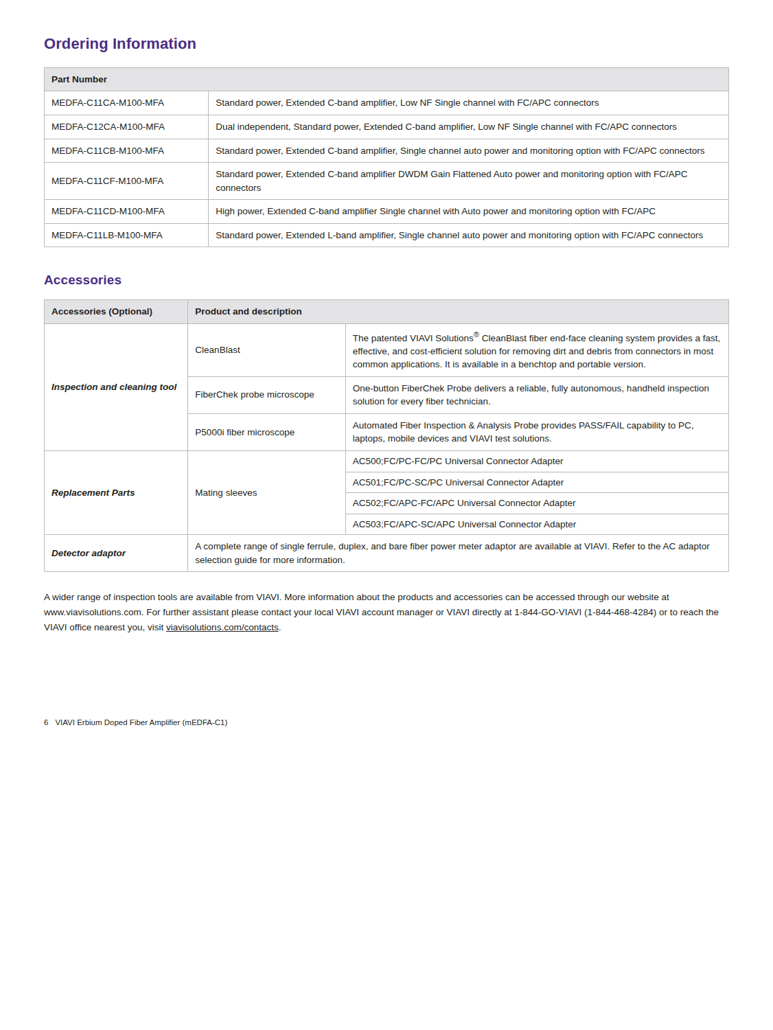Ordering Information
| Part Number |
| --- |
| MEDFA-C11CA-M100-MFA | Standard power, Extended C-band amplifier, Low NF Single channel with FC/APC connectors |
| MEDFA-C12CA-M100-MFA | Dual independent, Standard power, Extended C-band amplifier, Low NF Single channel with FC/APC connectors |
| MEDFA-C11CB-M100-MFA | Standard power, Extended C-band amplifier, Single channel auto power and monitoring option with FC/APC connectors |
| MEDFA-C11CF-M100-MFA | Standard power, Extended C-band amplifier DWDM Gain Flattened Auto power and monitoring option with FC/APC connectors |
| MEDFA-C11CD-M100-MFA | High power, Extended C-band amplifier Single channel with Auto power and monitoring option with FC/APC |
| MEDFA-C11LB-M100-MFA | Standard power, Extended L-band amplifier, Single channel auto power and monitoring option with FC/APC connectors |
Accessories
| Accessories (Optional) | Product and description |
| --- | --- |
| Inspection and cleaning tool | CleanBlast | The patented VIAVI Solutions ® CleanBlast fiber end-face cleaning system provides a fast, effective, and cost-efficient solution for removing dirt and debris from connectors in most common applications. It is available in a benchtop and portable version. |
| FiberChek probe microscope | One-button FiberChek Probe delivers a reliable, fully autonomous, handheld inspection solution for every fiber technician. |
| P5000i fiber microscope | Automated Fiber Inspection & Analysis Probe provides PASS/FAIL capability to PC, laptops, mobile devices and VIAVI test solutions. |
| Replacement Parts | Mating sleeves | AC500;FC/PC-FC/PC Universal Connector Adapter |
| AC501;FC/PC-SC/PC Universal Connector Adapter |
| AC502;FC/APC-FC/APC Universal Connector Adapter |
| AC503;FC/APC-SC/APC Universal Connector Adapter |
| Detector adaptor | A complete range of single ferrule, duplex, and bare fiber power meter adaptor are available at VIAVI. Refer to the AC adaptor selection guide for more information. |
A wider range of inspection tools are available from VIAVI. More information about the products and accessories can be accessed through our website at www.viavisolutions.com. For further assistant please contact your local VIAVI account manager or VIAVI directly at 1-844-GO-VIAVI (1-844-468-4284) or to reach the VIAVI office nearest you, visit viavisolutions.com/contacts.
6 VIAVI Erbium Doped Fiber Amplifier (mEDFA-C1)